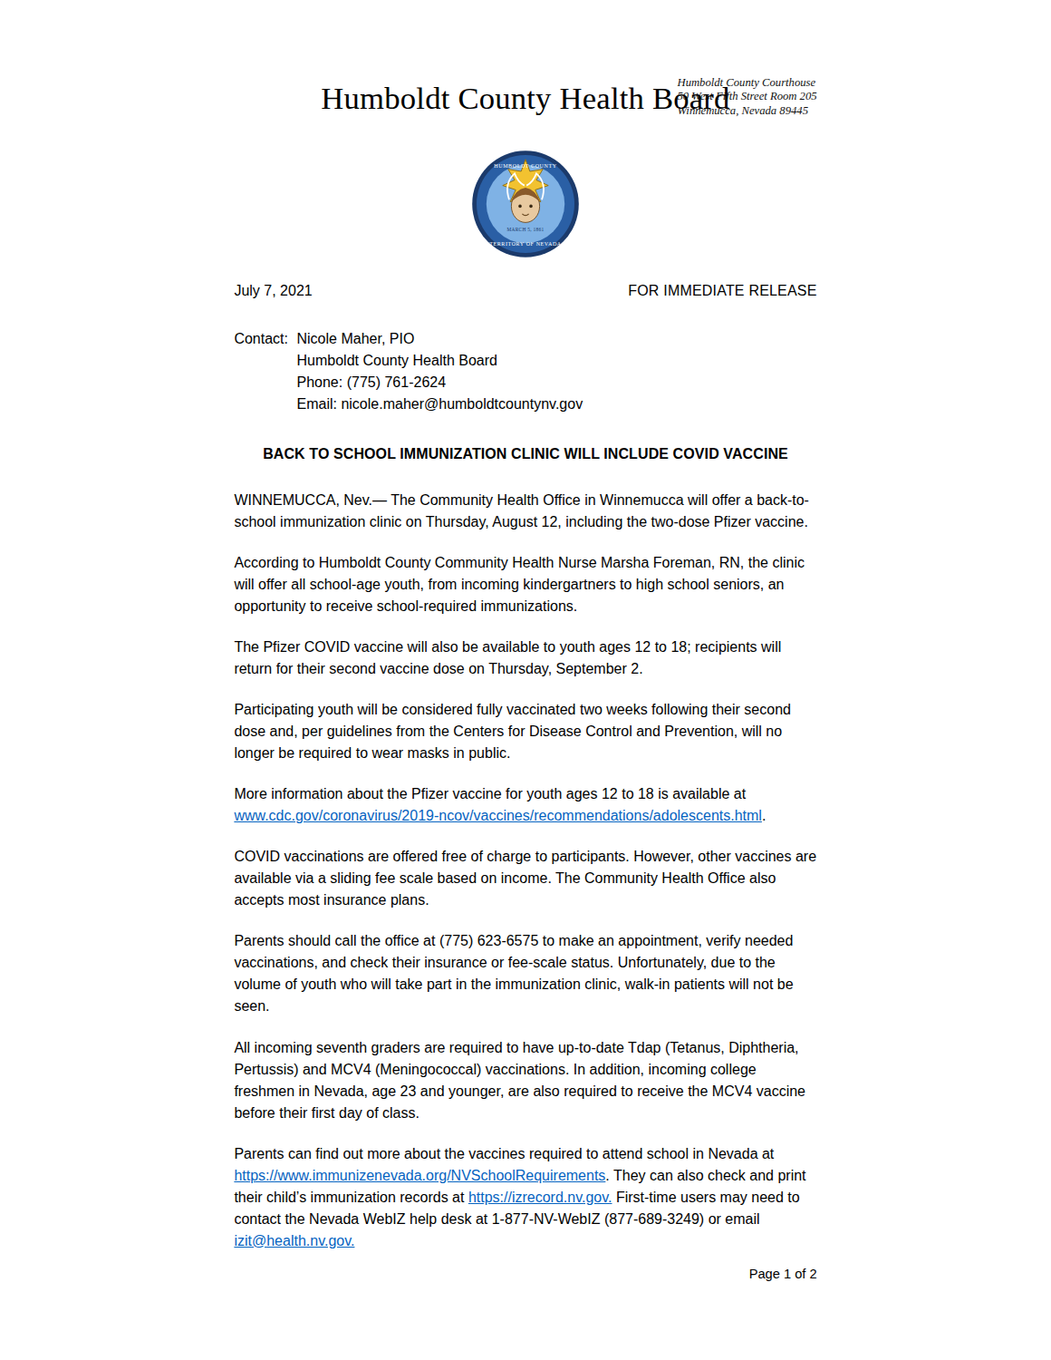Humboldt County Courthouse
50 West Fifth Street Room 205
Winnemucca, Nevada 89445
Humboldt County Health Board
MARCH 5, 1861 TERRITORY OF NEVADA HUMBOLDT COUNTY
July 7, 2021 FOR IMMEDIATE RELEASE
Contact:
Nicole Maher, PIO
Humboldt County Health Board
Phone: (775) 761-2624
Email: nicole.maher@humboldtcountynv.gov
Back to School Immunization Clinic Will Include COVID Vaccine
WINNEMUCCA, Nev.— The Community Health Office in Winnemucca will offer a back-to-school immunization clinic on Thursday, August 12, including the two-dose Pfizer vaccine.
According to Humboldt County Community Health Nurse Marsha Foreman, RN, the clinic will offer all school-age youth, from incoming kindergartners to high school seniors, an opportunity to receive school-required immunizations.
The Pfizer COVID vaccine will also be available to youth ages 12 to 18; recipients will return for their second vaccine dose on Thursday, September 2.
Participating youth will be considered fully vaccinated two weeks following their second dose and, per guidelines from the Centers for Disease Control and Prevention, will no longer be required to wear masks in public.
More information about the Pfizer vaccine for youth ages 12 to 18 is available at www.cdc.gov/coronavirus/2019-ncov/vaccines/recommendations/adolescents.html.
COVID vaccinations are offered free of charge to participants. However, other vaccines are available via a sliding fee scale based on income. The Community Health Office also accepts most insurance plans.
Parents should call the office at (775) 623-6575 to make an appointment, verify needed vaccinations, and check their insurance or fee-scale status. Unfortunately, due to the volume of youth who will take part in the immunization clinic, walk-in patients will not be seen.
All incoming seventh graders are required to have up-to-date Tdap (Tetanus, Diphtheria, Pertussis) and MCV4 (Meningococcal) vaccinations. In addition, incoming college freshmen in Nevada, age 23 and younger, are also required to receive the MCV4 vaccine before their first day of class.
Parents can find out more about the vaccines required to attend school in Nevada at https://www.immunizenevada.org/NVSchoolRequirements. They can also check and print their child’s immunization records at https://izrecord.nv.gov. First-time users may need to contact the Nevada WebIZ help desk at 1-877-NV-WebIZ (877-689-3249) or email izit@health.nv.gov.
Page 1 of 2